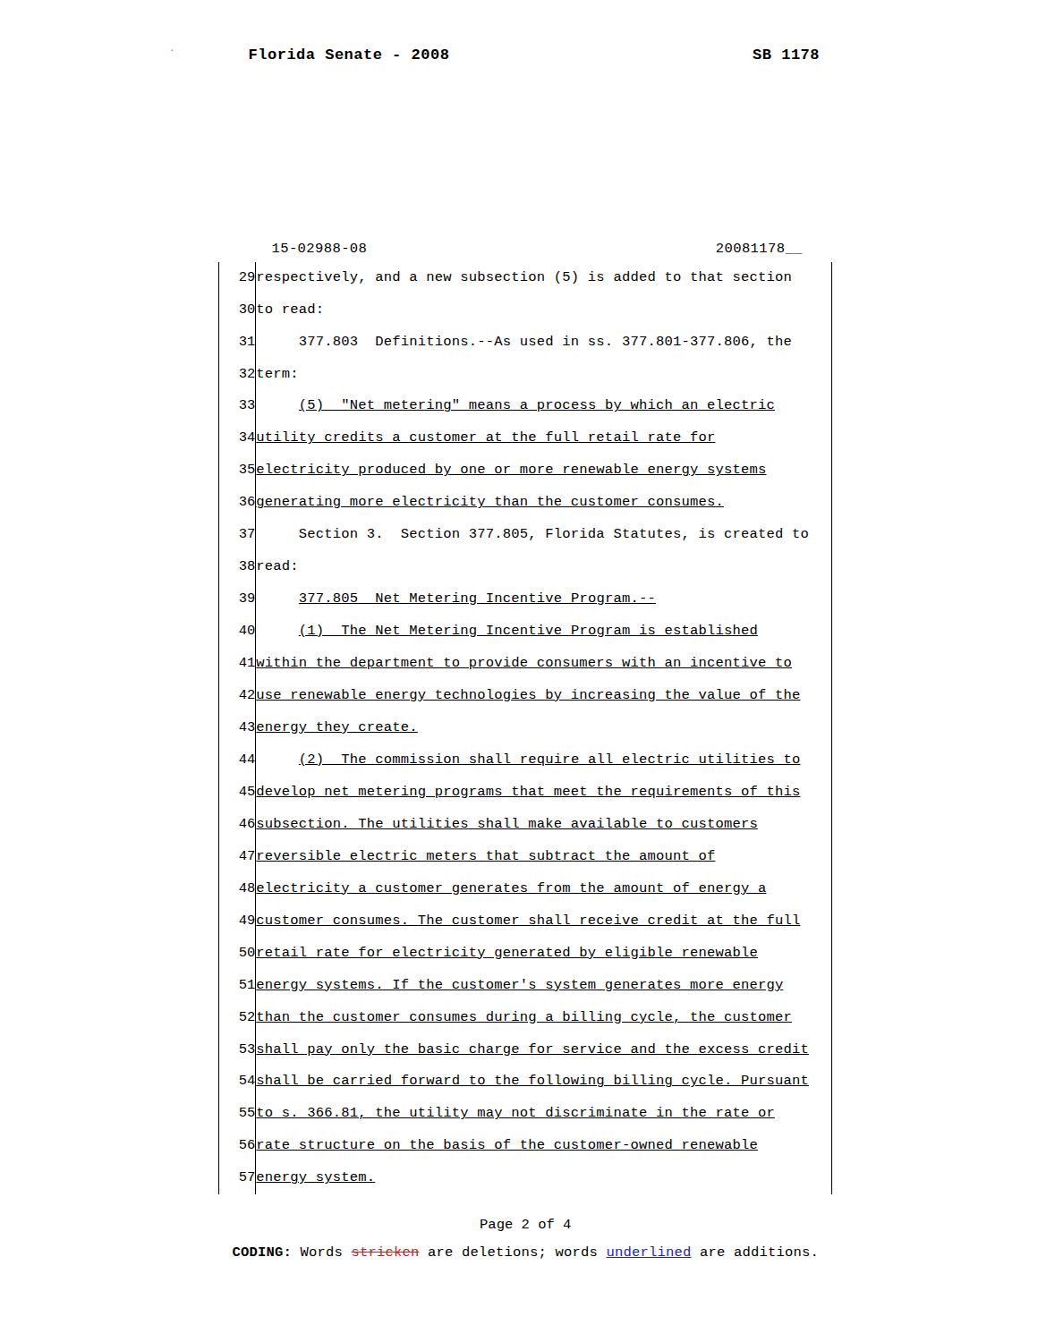.
Florida Senate - 2008 SB 1178
15-02988-08 20081178__
| 29 | respectively, and a new subsection (5) is added to that section |
| 30 | to read: |
| 31 | 377.803 Definitions.--As used in ss. 377.801-377.806, the |
| 32 | term: |
| 33 | (5) "Net metering" means a process by which an electric |
| 34 | utility credits a customer at the full retail rate for |
| 35 | electricity produced by one or more renewable energy systems |
| 36 | generating more electricity than the customer consumes. |
| 37 | Section 3. Section 377.805, Florida Statutes, is created to |
| 38 | read: |
| 39 | 377.805 Net Metering Incentive Program.-- |
| 40 | (1) The Net Metering Incentive Program is established |
| 41 | within the department to provide consumers with an incentive to |
| 42 | use renewable energy technologies by increasing the value of the |
| 43 | energy they create. |
| 44 | (2) The commission shall require all electric utilities to |
| 45 | develop net metering programs that meet the requirements of this |
| 46 | subsection. The utilities shall make available to customers |
| 47 | reversible electric meters that subtract the amount of |
| 48 | electricity a customer generates from the amount of energy a |
| 49 | customer consumes. The customer shall receive credit at the full |
| 50 | retail rate for electricity generated by eligible renewable |
| 51 | energy systems. If the customer's system generates more energy |
| 52 | than the customer consumes during a billing cycle, the customer |
| 53 | shall pay only the basic charge for service and the excess credit |
| 54 | shall be carried forward to the following billing cycle. Pursuant |
| 55 | to s. 366.81, the utility may not discriminate in the rate or |
| 56 | rate structure on the basis of the customer-owned renewable |
| 57 | energy system. |
Page 2 of 4
CODING: Words stricken are deletions; words underlined are additions.